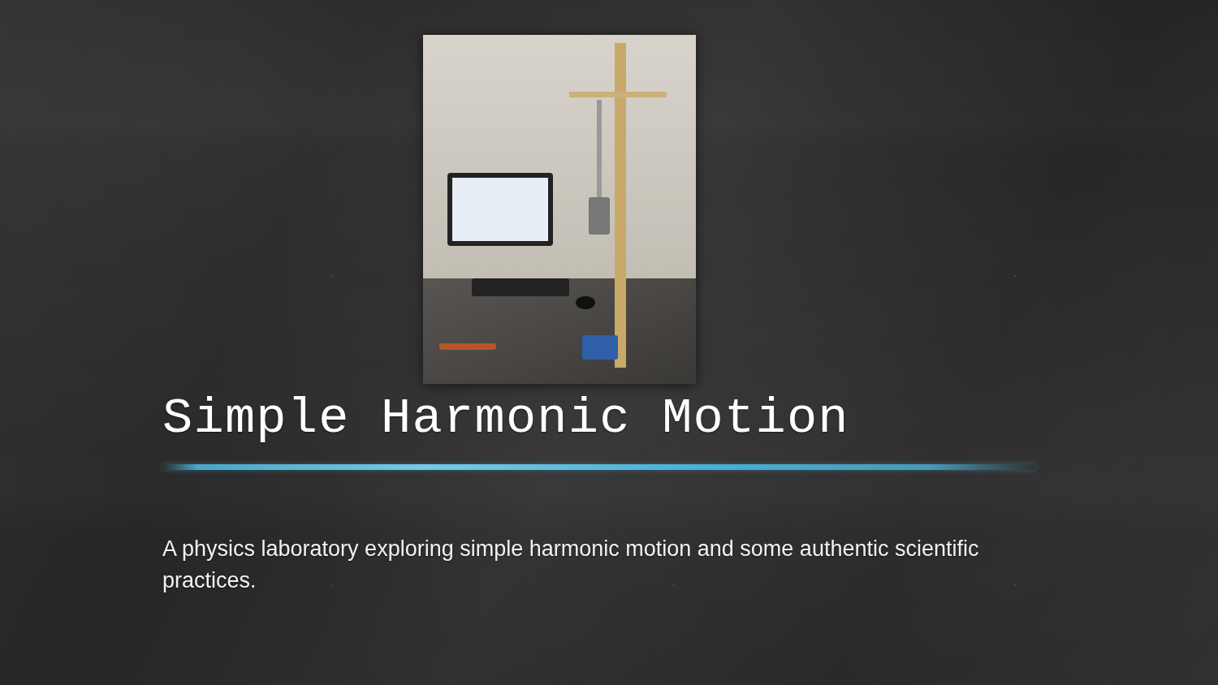Simple Harmonic Motion
A physics laboratory exploring simple harmonic motion and some authentic scientific practices.